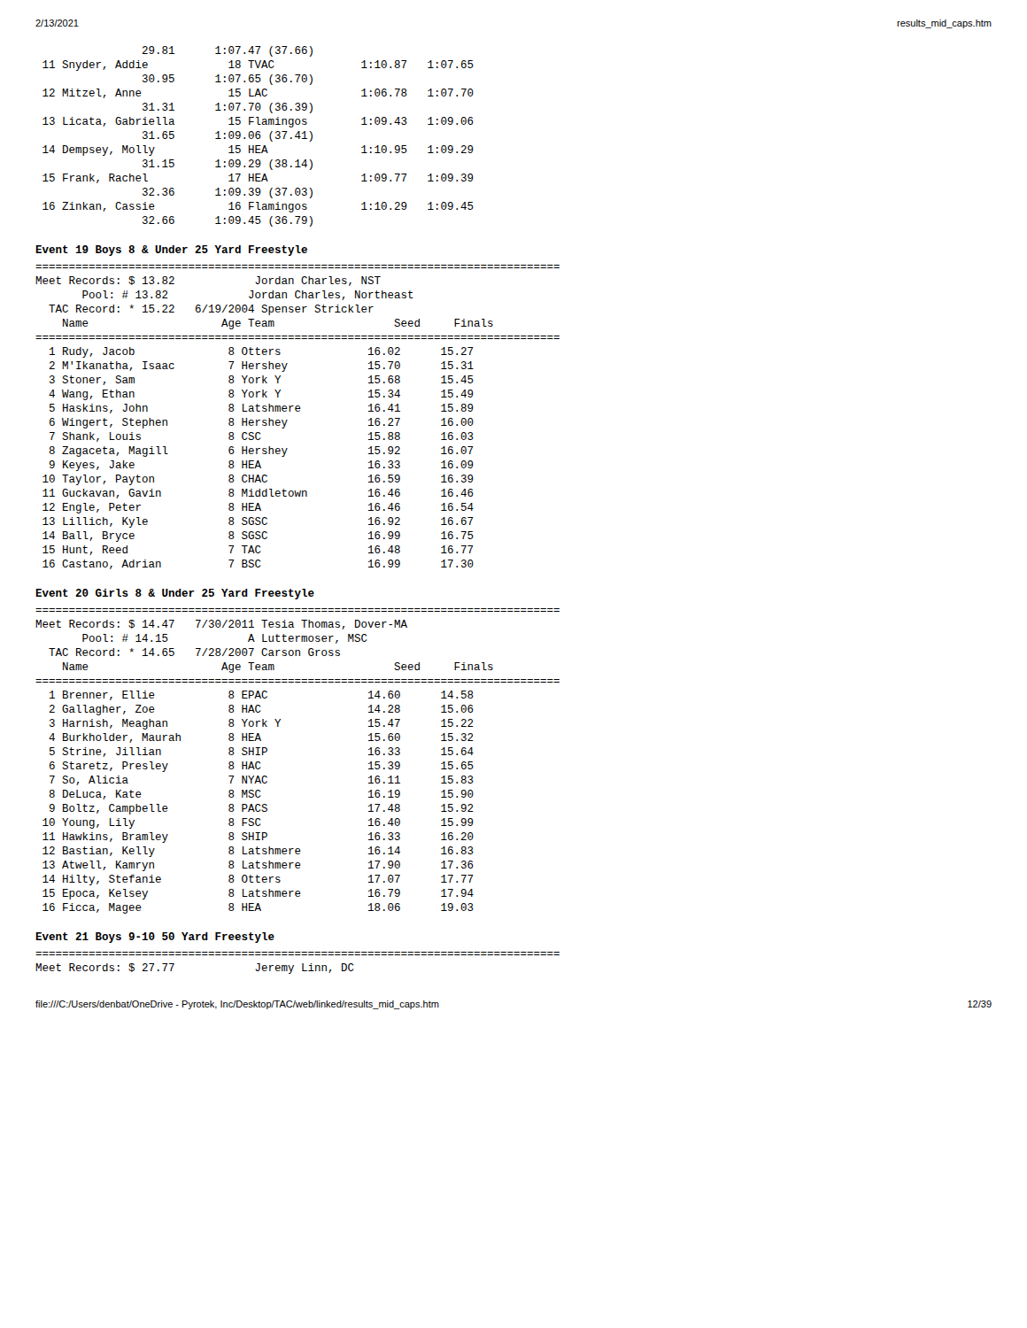2/13/2021 results_mid_caps.htm
                29.81      1:07.47 (37.66)
 11 Snyder, Addie            18 TVAC             1:10.87   1:07.65  
                30.95      1:07.65 (36.70)
 12 Mitzel, Anne             15 LAC              1:06.78   1:07.70  
                31.31      1:07.70 (36.39)
 13 Licata, Gabriella        15 Flamingos        1:09.43   1:09.06  
                31.65      1:09.06 (37.41)
 14 Dempsey, Molly           15 HEA              1:10.95   1:09.29  
                31.15      1:09.29 (38.14)
 15 Frank, Rachel            17 HEA              1:09.77   1:09.39  
                32.36      1:09.39 (37.03)
 16 Zinkan, Cassie           16 Flamingos        1:10.29   1:09.45  
                32.66      1:09.45 (36.79)
Event 19 Boys 8 & Under 25 Yard Freestyle
===============================================================================
Meet Records: $ 13.82            Jordan Charles, NST                           
       Pool: # 13.82            Jordan Charles, Northeast                      
  TAC Record: * 15.22   6/19/2004 Spenser Strickler                            
    Name                    Age Team                  Seed     Finals
===============================================================================
  1 Rudy, Jacob              8 Otters             16.02      15.27  
  2 M'Ikanatha, Isaac        7 Hershey            15.70      15.31  
  3 Stoner, Sam              8 York Y             15.68      15.45  
  4 Wang, Ethan              8 York Y             15.34      15.49  
  5 Haskins, John            8 Latshmere          16.41      15.89  
  6 Wingert, Stephen         8 Hershey            16.27      16.00  
  7 Shank, Louis             8 CSC                15.88      16.03  
  8 Zagaceta, Magill         6 Hershey            15.92      16.07  
  9 Keyes, Jake              8 HEA                16.33      16.09  
 10 Taylor, Payton           8 CHAC               16.59      16.39  
 11 Guckavan, Gavin          8 Middletown         16.46      16.46  
 12 Engle, Peter             8 HEA                16.46      16.54  
 13 Lillich, Kyle            8 SGSC               16.92      16.67  
 14 Ball, Bryce              8 SGSC               16.99      16.75  
 15 Hunt, Reed               7 TAC                16.48      16.77  
 16 Castano, Adrian          7 BSC                16.99      17.30  
Event 20 Girls 8 & Under 25 Yard Freestyle
===============================================================================
Meet Records: $ 14.47   7/30/2011 Tesia Thomas, Dover-MA                       
       Pool: # 14.15            A Luttermoser, MSC                            
  TAC Record: * 14.65   7/28/2007 Carson Gross                                 
    Name                    Age Team                  Seed     Finals
===============================================================================
  1 Brenner, Ellie           8 EPAC               14.60      14.58  
  2 Gallagher, Zoe           8 HAC                14.28      15.06  
  3 Harnish, Meaghan         8 York Y             15.47      15.22  
  4 Burkholder, Maurah       8 HEA                15.60      15.32  
  5 Strine, Jillian          8 SHIP               16.33      15.64  
  6 Staretz, Presley         8 HAC                15.39      15.65  
  7 So, Alicia               7 NYAC               16.11      15.83  
  8 DeLuca, Kate             8 MSC                16.19      15.90  
  9 Boltz, Campbelle         8 PACS               17.48      15.92  
 10 Young, Lily              8 FSC                16.40      15.99  
 11 Hawkins, Bramley         8 SHIP               16.33      16.20  
 12 Bastian, Kelly           8 Latshmere          16.14      16.83  
 13 Atwell, Kamryn           8 Latshmere          17.90      17.36  
 14 Hilty, Stefanie          8 Otters             17.07      17.77  
 15 Epoca, Kelsey            8 Latshmere          16.79      17.94  
 16 Ficca, Magee             8 HEA                18.06      19.03  
Event 21 Boys 9-10 50 Yard Freestyle
===============================================================================
Meet Records: $ 27.77            Jeremy Linn, DC                               
file:///C:/Users/denbat/OneDrive - Pyrotek, Inc/Desktop/TAC/web/linked/results_mid_caps.htm 12/39